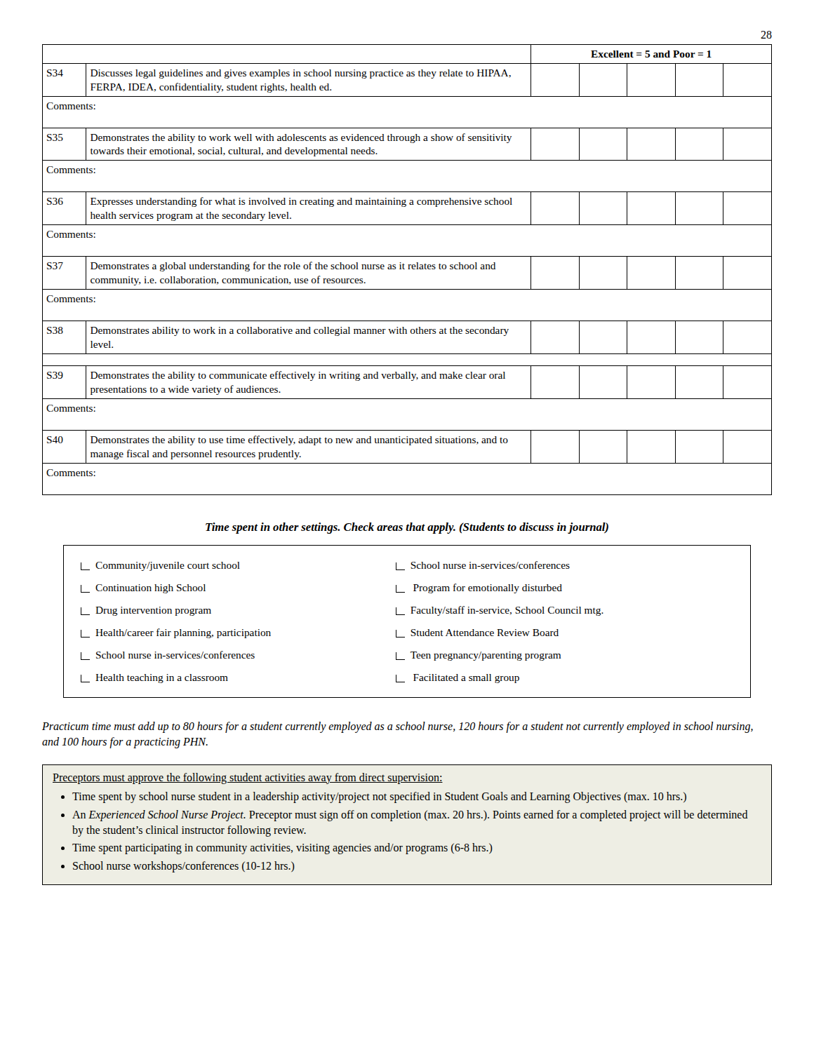28
| | | Excellent = 5 and Poor = 1 |
| S34 | Discusses legal guidelines and gives examples in school nursing practice as they relate to HIPAA, FERPA, IDEA, confidentiality, student rights, health ed. | | | | | |
| Comments: |
| S35 | Demonstrates the ability to work well with adolescents as evidenced through a show of sensitivity towards their emotional, social, cultural, and developmental needs. | | | | | |
| Comments: |
| S36 | Expresses understanding for what is involved in creating and maintaining a comprehensive school health services program at the secondary level. | | | | | |
| Comments: |
| S37 | Demonstrates a global understanding for the role of the school nurse as it relates to school and community, i.e. collaboration, communication, use of resources. | | | | | |
| Comments: |
| S38 | Demonstrates ability to work in a collaborative and collegial manner with others at the secondary level. | | | | | |
| S39 | Demonstrates the ability to communicate effectively in writing and verbally, and make clear oral presentations to a wide variety of audiences. | | | | | |
| Comments: |
| S40 | Demonstrates the ability to use time effectively, adapt to new and unanticipated situations, and to manage fiscal and personnel resources prudently. | | | | | |
| Comments: |
Time spent in other settings. Check areas that apply. (Students to discuss in journal)
| Community/juvenile court school | School nurse in-services/conferences |
| Continuation high School | Program for emotionally disturbed |
| Drug intervention program | Faculty/staff in-service, School Council mtg. |
| Health/career fair planning, participation | Student Attendance Review Board |
| School nurse in-services/conferences | Teen pregnancy/parenting program |
| Health teaching in a classroom | Facilitated a small group |
Practicum time must add up to 80 hours for a student currently employed as a school nurse, 120 hours for a student not currently employed in school nursing, and 100 hours for a practicing PHN.
Preceptors must approve the following student activities away from direct supervision:
Time spent by school nurse student in a leadership activity/project not specified in Student Goals and Learning Objectives (max. 10 hrs.)
An Experienced School Nurse Project. Preceptor must sign off on completion (max. 20 hrs.). Points earned for a completed project will be determined by the student’s clinical instructor following review.
Time spent participating in community activities, visiting agencies and/or programs (6-8 hrs.)
School nurse workshops/conferences (10-12 hrs.)